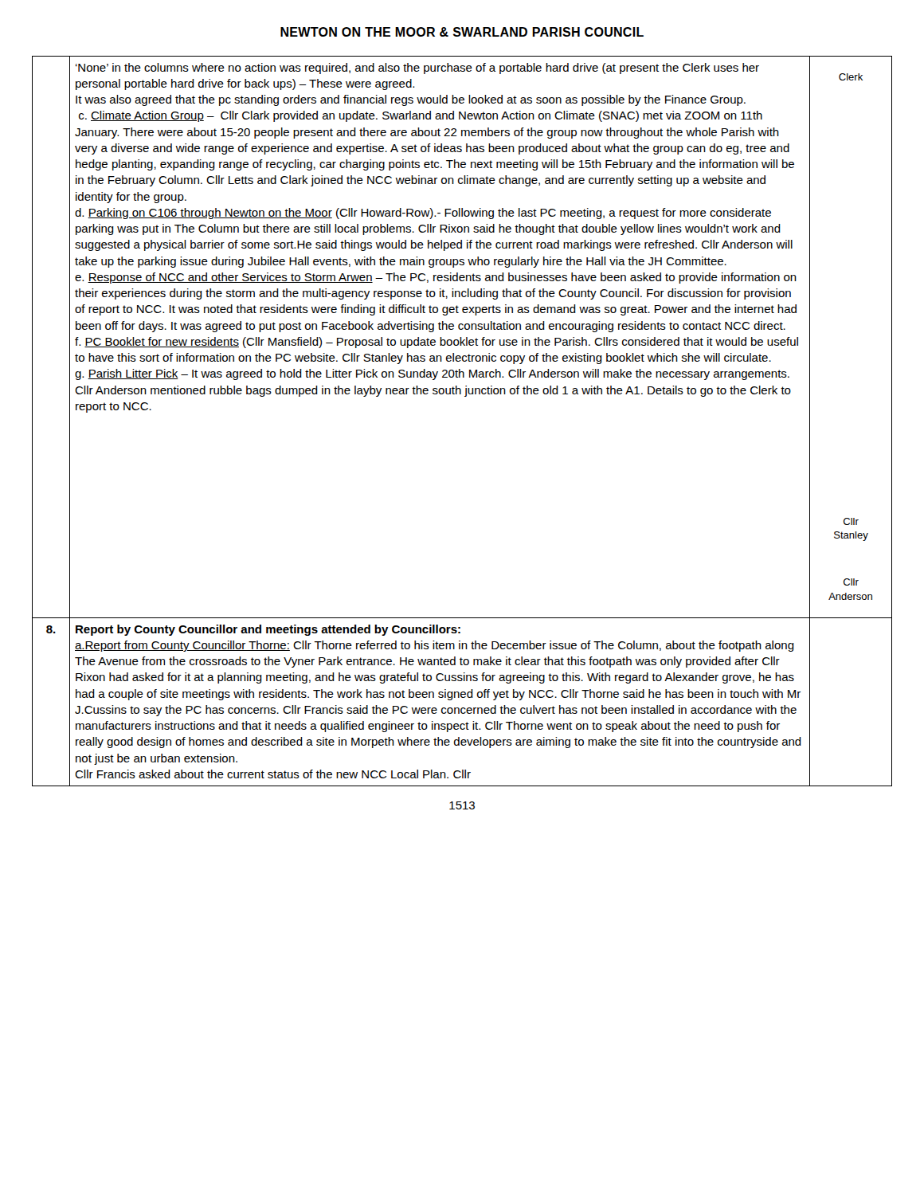NEWTON ON THE MOOR & SWARLAND PARISH COUNCIL
| | ‘None’ in the columns where no action was required, and also the purchase of a portable hard drive (at present the Clerk uses her personal portable hard drive for back ups) – These were agreed. It was also agreed that the pc standing orders and financial regs would be looked at as soon as possible by the Finance Group. c. Climate Action Group – Cllr Clark provided an update. Swarland and Newton Action on Climate (SNAC) met via ZOOM on 11th January. There were about 15-20 people present and there are about 22 members of the group now throughout the whole Parish with very a diverse and wide range of experience and expertise. A set of ideas has been produced about what the group can do eg, tree and hedge planting, expanding range of recycling, car charging points etc. The next meeting will be 15th February and the information will be in the February Column. Cllr Letts and Clark joined the NCC webinar on climate change, and are currently setting up a website and identity for the group. d. Parking on C106 through Newton on the Moor (Cllr Howard-Row).- Following the last PC meeting, a request for more considerate parking was put in The Column but there are still local problems. Cllr Rixon said he thought that double yellow lines wouldn’t work and suggested a physical barrier of some sort.He said things would be helped if the current road markings were refreshed. Cllr Anderson will take up the parking issue during Jubilee Hall events, with the main groups who regularly hire the Hall via the JH Committee. e. Response of NCC and other Services to Storm Arwen – The PC, residents and businesses have been asked to provide information on their experiences during the storm and the multi-agency response to it, including that of the County Council. For discussion for provision of report to NCC. It was noted that residents were finding it difficult to get experts in as demand was so great. Power and the internet had been off for days. It was agreed to put post on Facebook advertising the consultation and encouraging residents to contact NCC direct. f. PC Booklet for new residents (Cllr Mansfield) – Proposal to update booklet for use in the Parish. Cllrs considered that it would be useful to have this sort of information on the PC website. Cllr Stanley has an electronic copy of the existing booklet which she will circulate. g. Parish Litter Pick – It was agreed to hold the Litter Pick on Sunday 20th March. Cllr Anderson will make the necessary arrangements. Cllr Anderson mentioned rubble bags dumped in the layby near the south junction of the old 1 a with the A1. Details to go to the Clerk to report to NCC. | Clerk Cllr Stanley Cllr Anderson |
| 8. | Report by County Councillor and meetings attended by Councillors: a.Report from County Councillor Thorne: Cllr Thorne referred to his item in the December issue of The Column, about the footpath along The Avenue from the crossroads to the Vyner Park entrance. He wanted to make it clear that this footpath was only provided after Cllr Rixon had asked for it at a planning meeting, and he was grateful to Cussins for agreeing to this. With regard to Alexander grove, he has had a couple of site meetings with residents. The work has not been signed off yet by NCC. Cllr Thorne said he has been in touch with Mr J.Cussins to say the PC has concerns. Cllr Francis said the PC were concerned the culvert has not been installed in accordance with the manufacturers instructions and that it needs a qualified engineer to inspect it. Cllr Thorne went on to speak about the need to push for really good design of homes and described a site in Morpeth where the developers are aiming to make the site fit into the countryside and not just be an urban extension. Cllr Francis asked about the current status of the new NCC Local Plan. Cllr | |
1513